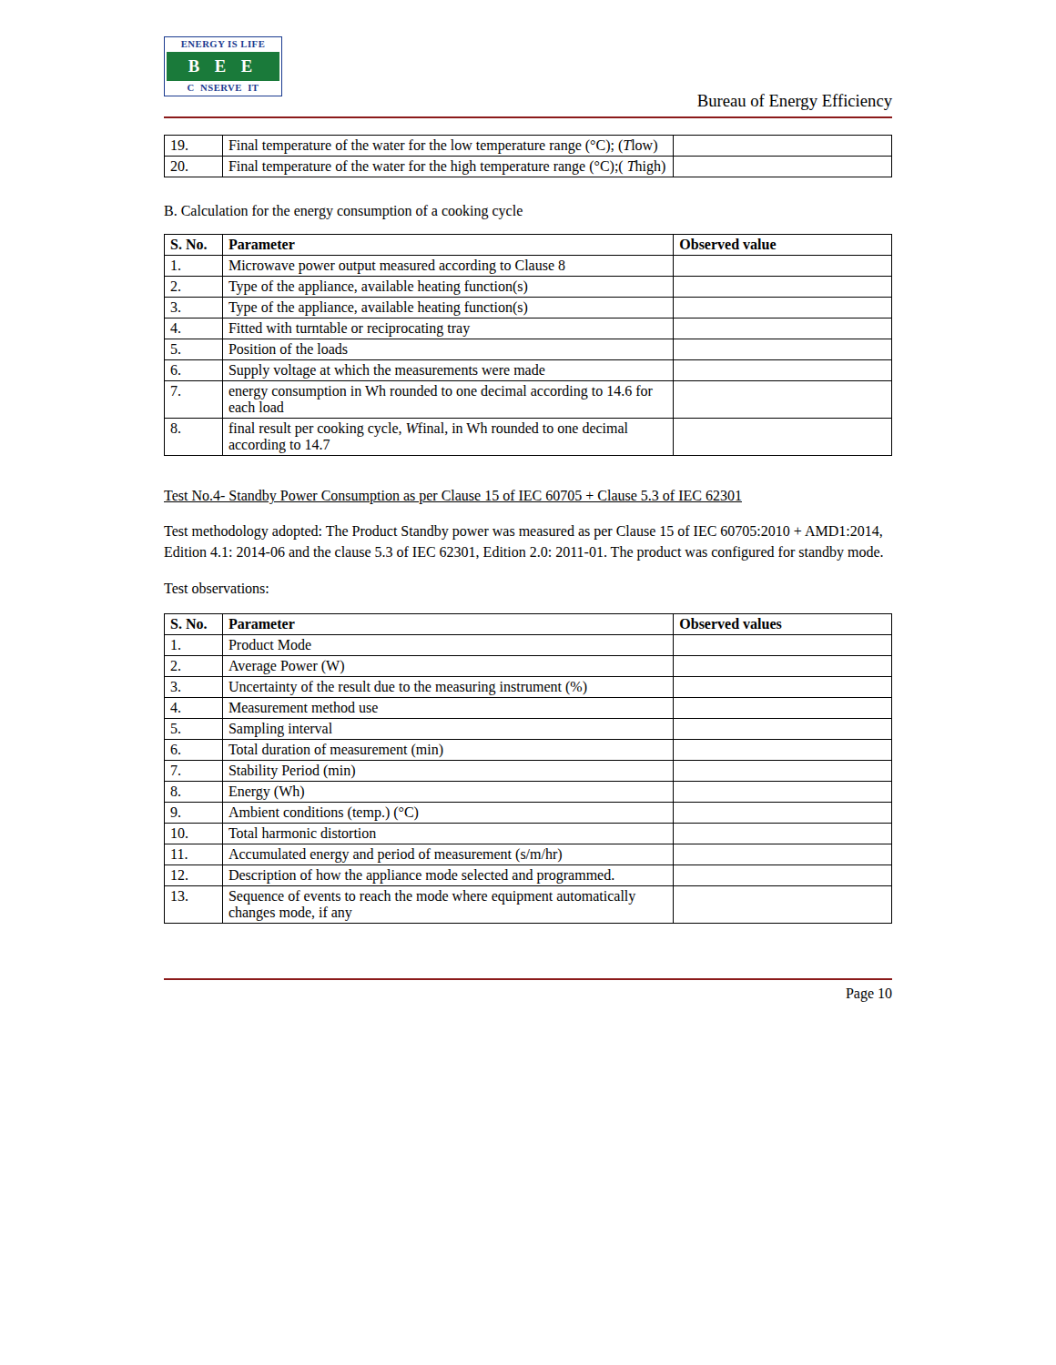ENERGY IS LIFE
B E E
C NSERVE IT
Bureau of Energy Efficiency
| 19. | Final temperature of the water for the low temperature range (°C); ( T low) | |
| 20. | Final temperature of the water for the high temperature range (°C);( T high) | |
B. Calculation for the energy consumption of a cooking cycle
| S. No. | Parameter | Observed value |
| --- | --- | --- |
| 1. | Microwave power output measured according to Clause 8 | |
| 2. | Type of the appliance, available heating function(s) | |
| 3. | Type of the appliance, available heating function(s) | |
| 4. | Fitted with turntable or reciprocating tray | |
| 5. | Position of the loads | |
| 6. | Supply voltage at which the measurements were made | |
| 7. | energy consumption in Wh rounded to one decimal according to 14.6 for each load | |
| 8. | final result per cooking cycle, W final, in Wh rounded to one decimal according to 14.7 | |
Test No.4- Standby Power Consumption as per Clause 15 of IEC 60705 + Clause 5.3 of IEC 62301
Test methodology adopted: The Product Standby power was measured as per Clause 15 of IEC 60705:2010 + AMD1:2014, Edition 4.1: 2014-06 and the clause 5.3 of IEC 62301, Edition 2.0: 2011-01. The product was configured for standby mode.
Test observations:
| S. No. | Parameter | Observed values |
| --- | --- | --- |
| 1. | Product Mode | |
| 2. | Average Power (W) | |
| 3. | Uncertainty of the result due to the measuring instrument (%) | |
| 4. | Measurement method use | |
| 5. | Sampling interval | |
| 6. | Total duration of measurement (min) | |
| 7. | Stability Period (min) | |
| 8. | Energy (Wh) | |
| 9. | Ambient conditions (temp.) (°C) | |
| 10. | Total harmonic distortion | |
| 11. | Accumulated energy and period of measurement (s/m/hr) | |
| 12. | Description of how the appliance mode selected and programmed. | |
| 13. | Sequence of events to reach the mode where equipment automatically changes mode, if any | |
Page 10